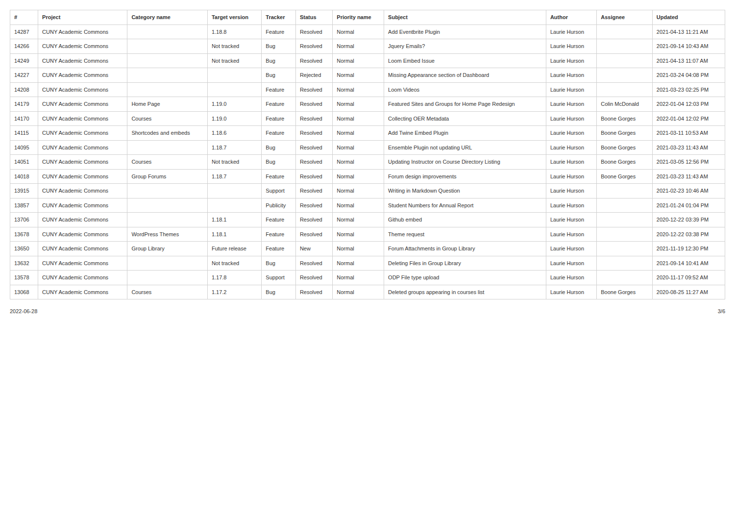| # | Project | Category name | Target version | Tracker | Status | Priority name | Subject | Author | Assignee | Updated |
| --- | --- | --- | --- | --- | --- | --- | --- | --- | --- | --- |
| 14287 | CUNY Academic Commons | | 1.18.8 | Feature | Resolved | Normal | Add Eventbrite Plugin | Laurie Hurson | | 2021-04-13 11:21 AM |
| 14266 | CUNY Academic Commons | | Not tracked | Bug | Resolved | Normal | Jquery Emails? | Laurie Hurson | | 2021-09-14 10:43 AM |
| 14249 | CUNY Academic Commons | | Not tracked | Bug | Resolved | Normal | Loom Embed Issue | Laurie Hurson | | 2021-04-13 11:07 AM |
| 14227 | CUNY Academic Commons | | | Bug | Rejected | Normal | Missing Appearance section of Dashboard | Laurie Hurson | | 2021-03-24 04:08 PM |
| 14208 | CUNY Academic Commons | | | Feature | Resolved | Normal | Loom Videos | Laurie Hurson | | 2021-03-23 02:25 PM |
| 14179 | CUNY Academic Commons | Home Page | 1.19.0 | Feature | Resolved | Normal | Featured Sites and Groups for Home Page Redesign | Laurie Hurson | Colin McDonald | 2022-01-04 12:03 PM |
| 14170 | CUNY Academic Commons | Courses | 1.19.0 | Feature | Resolved | Normal | Collecting OER Metadata | Laurie Hurson | Boone Gorges | 2022-01-04 12:02 PM |
| 14115 | CUNY Academic Commons | Shortcodes and embeds | 1.18.6 | Feature | Resolved | Normal | Add Twine Embed Plugin | Laurie Hurson | Boone Gorges | 2021-03-11 10:53 AM |
| 14095 | CUNY Academic Commons | | 1.18.7 | Bug | Resolved | Normal | Ensemble Plugin not updating URL | Laurie Hurson | Boone Gorges | 2021-03-23 11:43 AM |
| 14051 | CUNY Academic Commons | Courses | Not tracked | Bug | Resolved | Normal | Updating Instructor on Course Directory Listing | Laurie Hurson | Boone Gorges | 2021-03-05 12:56 PM |
| 14018 | CUNY Academic Commons | Group Forums | 1.18.7 | Feature | Resolved | Normal | Forum design improvements | Laurie Hurson | Boone Gorges | 2021-03-23 11:43 AM |
| 13915 | CUNY Academic Commons | | | Support | Resolved | Normal | Writing in Markdown Question | Laurie Hurson | | 2021-02-23 10:46 AM |
| 13857 | CUNY Academic Commons | | | Publicity | Resolved | Normal | Student Numbers for Annual Report | Laurie Hurson | | 2021-01-24 01:04 PM |
| 13706 | CUNY Academic Commons | | 1.18.1 | Feature | Resolved | Normal | Github embed | Laurie Hurson | | 2020-12-22 03:39 PM |
| 13678 | CUNY Academic Commons | WordPress Themes | 1.18.1 | Feature | Resolved | Normal | Theme request | Laurie Hurson | | 2020-12-22 03:38 PM |
| 13650 | CUNY Academic Commons | Group Library | Future release | Feature | New | Normal | Forum Attachments in Group Library | Laurie Hurson | | 2021-11-19 12:30 PM |
| 13632 | CUNY Academic Commons | | Not tracked | Bug | Resolved | Normal | Deleting Files in Group Library | Laurie Hurson | | 2021-09-14 10:41 AM |
| 13578 | CUNY Academic Commons | | 1.17.8 | Support | Resolved | Normal | ODP File type upload | Laurie Hurson | | 2020-11-17 09:52 AM |
| 13068 | CUNY Academic Commons | Courses | 1.17.2 | Bug | Resolved | Normal | Deleted groups appearing in courses list | Laurie Hurson | Boone Gorges | 2020-08-25 11:27 AM |
2022-06-28 3/6